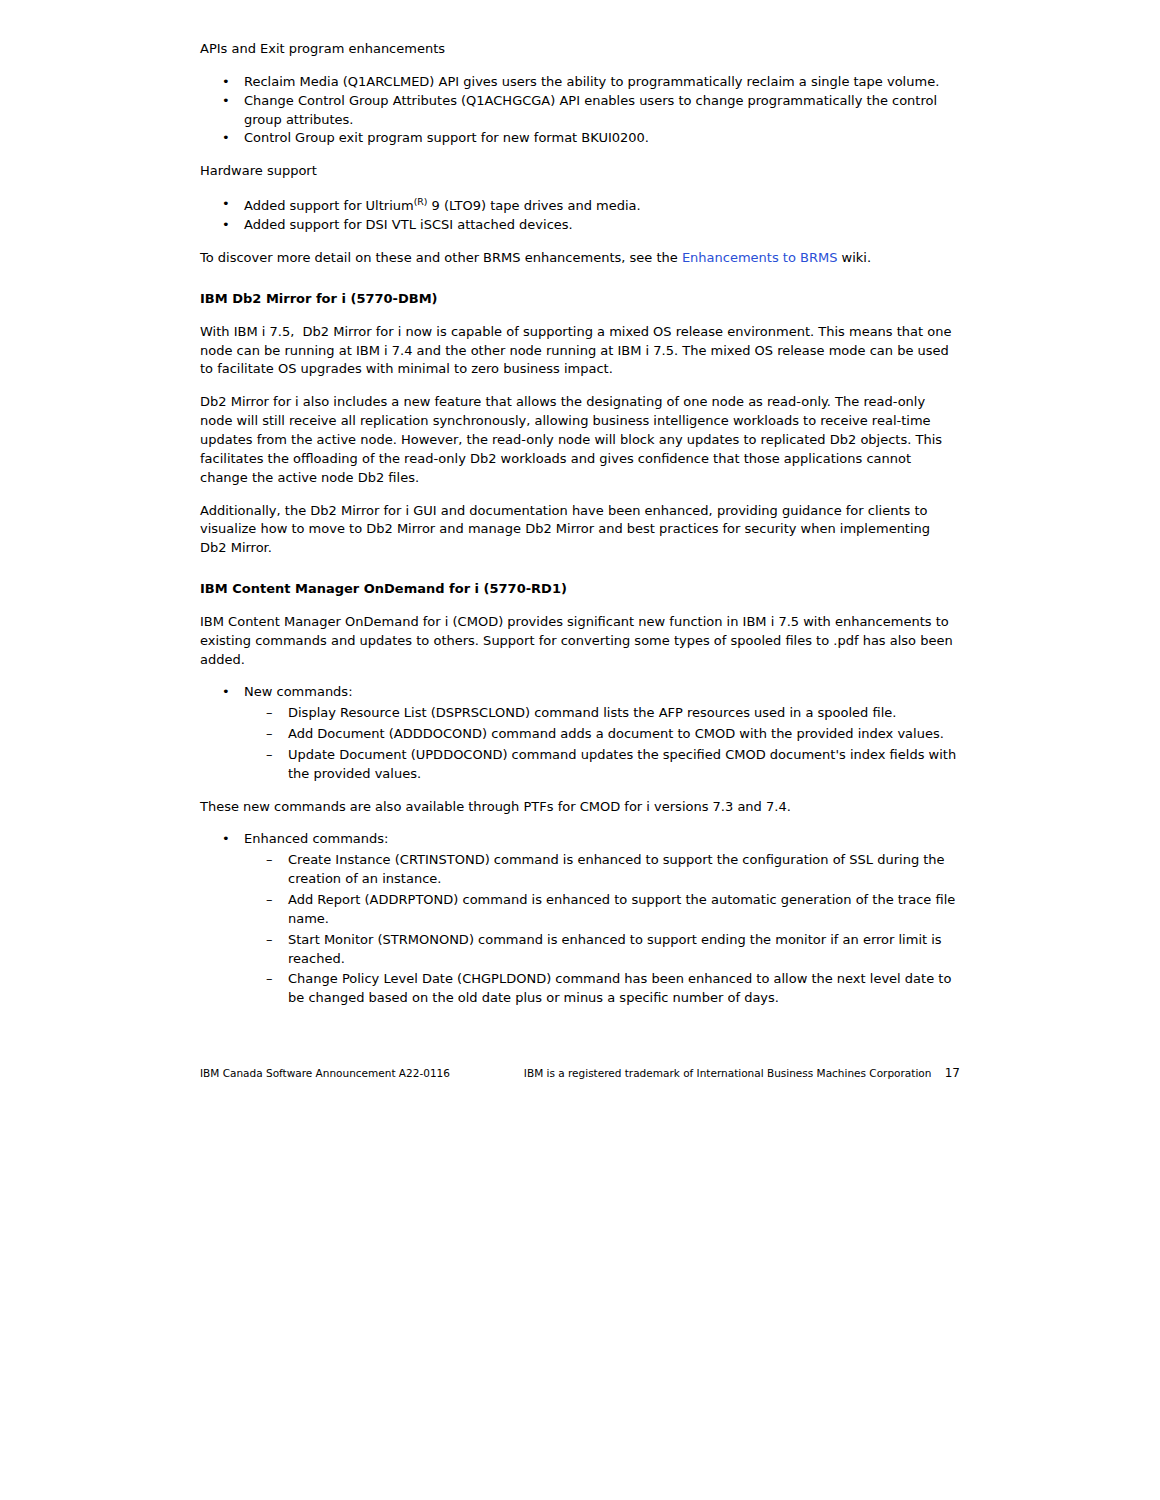APIs and Exit program enhancements
Reclaim Media (Q1ARCLMED) API gives users the ability to programmatically reclaim a single tape volume.
Change Control Group Attributes (Q1ACHGCGA) API enables users to change programmatically the control group attributes.
Control Group exit program support for new format BKUI0200.
Hardware support
Added support for Ultrium(R) 9 (LTO9) tape drives and media.
Added support for DSI VTL iSCSI attached devices.
To discover more detail on these and other BRMS enhancements, see the Enhancements to BRMS wiki.
IBM Db2 Mirror for i (5770-DBM)
With IBM i 7.5, Db2 Mirror for i now is capable of supporting a mixed OS release environment. This means that one node can be running at IBM i 7.4 and the other node running at IBM i 7.5. The mixed OS release mode can be used to facilitate OS upgrades with minimal to zero business impact.
Db2 Mirror for i also includes a new feature that allows the designating of one node as read-only. The read-only node will still receive all replication synchronously, allowing business intelligence workloads to receive real-time updates from the active node. However, the read-only node will block any updates to replicated Db2 objects. This facilitates the offloading of the read-only Db2 workloads and gives confidence that those applications cannot change the active node Db2 files.
Additionally, the Db2 Mirror for i GUI and documentation have been enhanced, providing guidance for clients to visualize how to move to Db2 Mirror and manage Db2 Mirror and best practices for security when implementing Db2 Mirror.
IBM Content Manager OnDemand for i (5770-RD1)
IBM Content Manager OnDemand for i (CMOD) provides significant new function in IBM i 7.5 with enhancements to existing commands and updates to others. Support for converting some types of spooled files to .pdf has also been added.
New commands:
Display Resource List (DSPRSCLOND) command lists the AFP resources used in a spooled file.
Add Document (ADDDOCOND) command adds a document to CMOD with the provided index values.
Update Document (UPDDOCOND) command updates the specified CMOD document's index fields with the provided values.
These new commands are also available through PTFs for CMOD for i versions 7.3 and 7.4.
Enhanced commands:
Create Instance (CRTINSTOND) command is enhanced to support the configuration of SSL during the creation of an instance.
Add Report (ADDRPTOND) command is enhanced to support the automatic generation of the trace file name.
Start Monitor (STRMONOND) command is enhanced to support ending the monitor if an error limit is reached.
Change Policy Level Date (CHGPLDOND) command has been enhanced to allow the next level date to be changed based on the old date plus or minus a specific number of days.
IBM Canada Software Announcement A22-0116
IBM is a registered trademark of International Business Machines Corporation 17